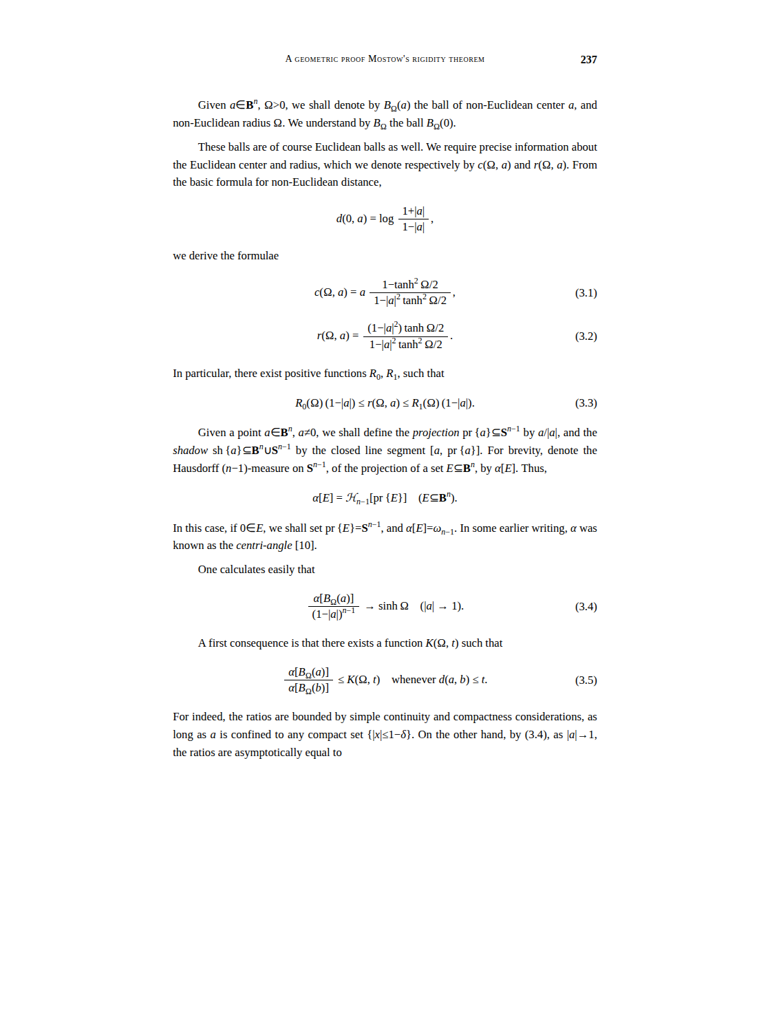A geometric proof Mostow's rigidity theorem 237
Given a∈Bn, Ω>0, we shall denote by BΩ(a) the ball of non-Euclidean center a, and non-Euclidean radius Ω. We understand by BΩ the ball BΩ(0).
These balls are of course Euclidean balls as well. We require precise information about the Euclidean center and radius, which we denote respectively by c(Ω, a) and r(Ω, a). From the basic formula for non-Euclidean distance,
d(0, a) = log 1+|a|1−|a|,
we derive the formulae
c(Ω, a) = a 1−tanh2 Ω/21−|a|2 tanh2 Ω/2, (3.1)
r(Ω, a) = (1−|a|2) tanh Ω/21−|a|2 tanh2 Ω/2. (3.2)
In particular, there exist positive functions R0, R1, such that
R0(Ω) (1−|a|) ≤ r(Ω, a) ≤ R1(Ω) (1−|a|). (3.3)
Given a point a∈Bn, a≠0, we shall define the projection pr {a}⊆Sn−1 by a/|a|, and the shadow sh {a}⊆Bn∪Sn−1 by the closed line segment [a, pr {a}]. For brevity, denote the Hausdorff (n−1)-measure on Sn−1, of the projection of a set E⊆Bn, by α[E]. Thus,
α[E] = ℋn−1[pr {E}] (E⊆Bn).
In this case, if 0∈E, we shall set pr {E}=Sn−1, and α[E]=ωn−1. In some earlier writing, α was known as the centri-angle [10].
One calculates easily that
α[BΩ(a)](1−|a|)n−1 → sinh Ω (|a| → 1). (3.4)
A first consequence is that there exists a function K(Ω, t) such that
α[BΩ(a)] α[BΩ(b)] ≤ K(Ω, t) whenever d(a, b) ≤ t. (3.5)
For indeed, the ratios are bounded by simple continuity and compactness considerations, as long as a is confined to any compact set {|x|≤1−δ}. On the other hand, by (3.4), as |a|→1, the ratios are asymptotically equal to